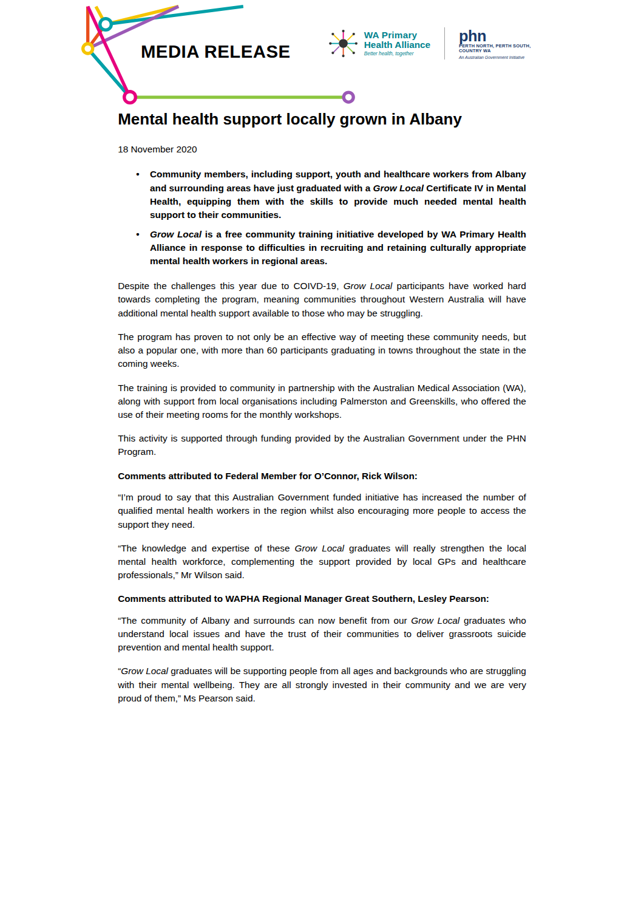MEDIA RELEASE
WA Primary
Health Alliance
Better health, together
phn
PERTH NORTH, PERTH SOUTH,
COUNTRY WA
An Australian Government Initiative
Mental health support locally grown in Albany
18 November 2020
Community members, including support, youth and healthcare workers from Albany and surrounding areas have just graduated with a Grow Local Certificate IV in Mental Health, equipping them with the skills to provide much needed mental health support to their communities.
Grow Local is a free community training initiative developed by WA Primary Health Alliance in response to difficulties in recruiting and retaining culturally appropriate mental health workers in regional areas.
Despite the challenges this year due to COIVD-19, Grow Local participants have worked hard towards completing the program, meaning communities throughout Western Australia will have additional mental health support available to those who may be struggling.
The program has proven to not only be an effective way of meeting these community needs, but also a popular one, with more than 60 participants graduating in towns throughout the state in the coming weeks.
The training is provided to community in partnership with the Australian Medical Association (WA), along with support from local organisations including Palmerston and Greenskills, who offered the use of their meeting rooms for the monthly workshops.
This activity is supported through funding provided by the Australian Government under the PHN Program.
Comments attributed to Federal Member for O’Connor, Rick Wilson:
“I’m proud to say that this Australian Government funded initiative has increased the number of qualified mental health workers in the region whilst also encouraging more people to access the support they need.
“The knowledge and expertise of these Grow Local graduates will really strengthen the local mental health workforce, complementing the support provided by local GPs and healthcare professionals,” Mr Wilson said.
Comments attributed to WAPHA Regional Manager Great Southern, Lesley Pearson:
“The community of Albany and surrounds can now benefit from our Grow Local graduates who understand local issues and have the trust of their communities to deliver grassroots suicide prevention and mental health support.
“Grow Local graduates will be supporting people from all ages and backgrounds who are struggling with their mental wellbeing. They are all strongly invested in their community and we are very proud of them,” Ms Pearson said.